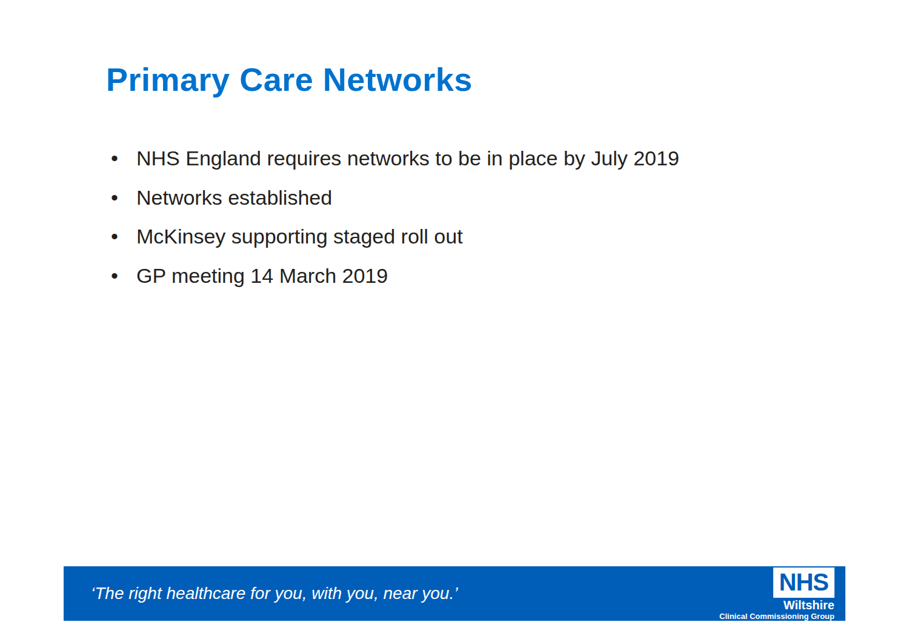Primary Care Networks
NHS England requires networks to be in place by July 2019
Networks established
McKinsey supporting staged roll out
GP meeting 14 March 2019
‘The right healthcare for you, with you, near you.’
NHS
Wiltshire
Clinical Commissioning Group